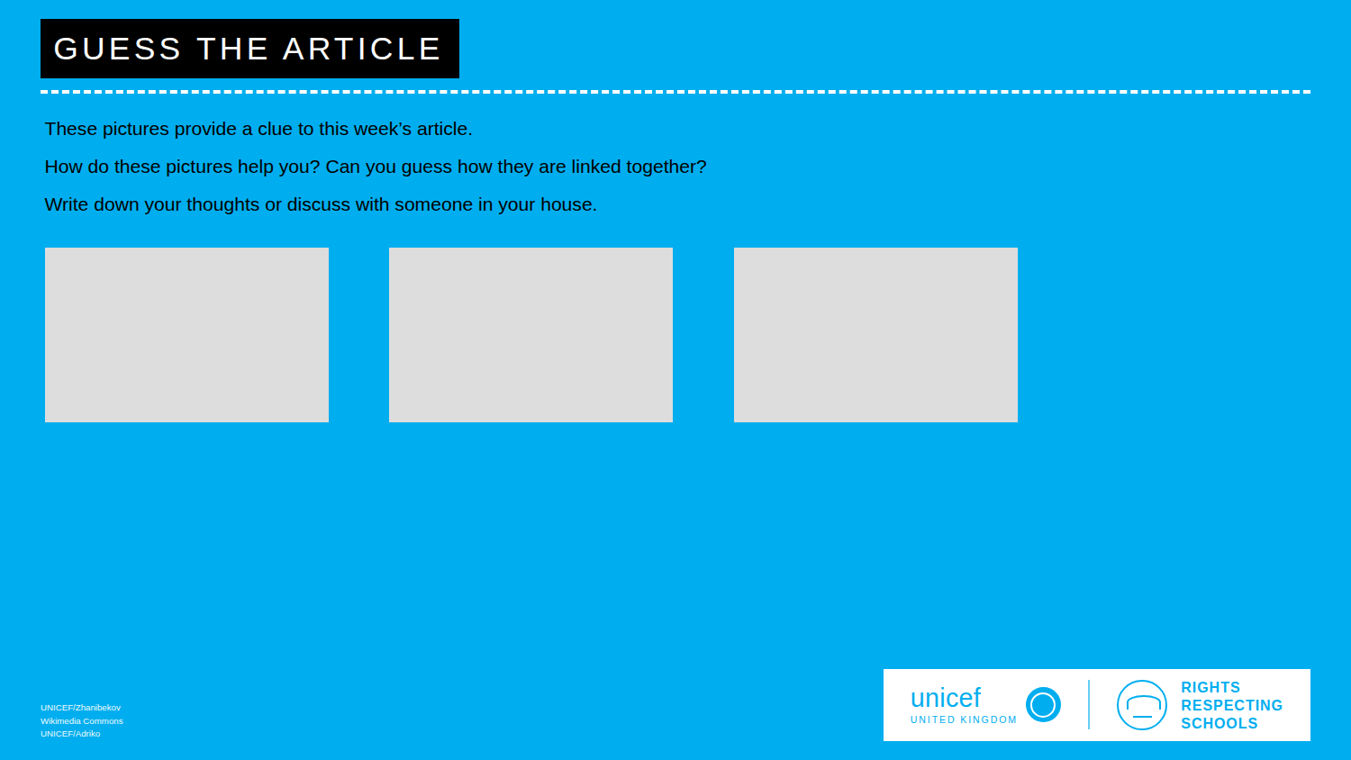Guess the Article
These pictures provide a clue to this week’s article.
How do these pictures help you? Can you guess how they are linked together?
Write down your thoughts or discuss with someone in your house.
UNICEF/Zhanibekov
Wikimedia Commons
UNICEF/Adriko
unicef
UNITED KINGDOM
Rights
Respecting
Schools